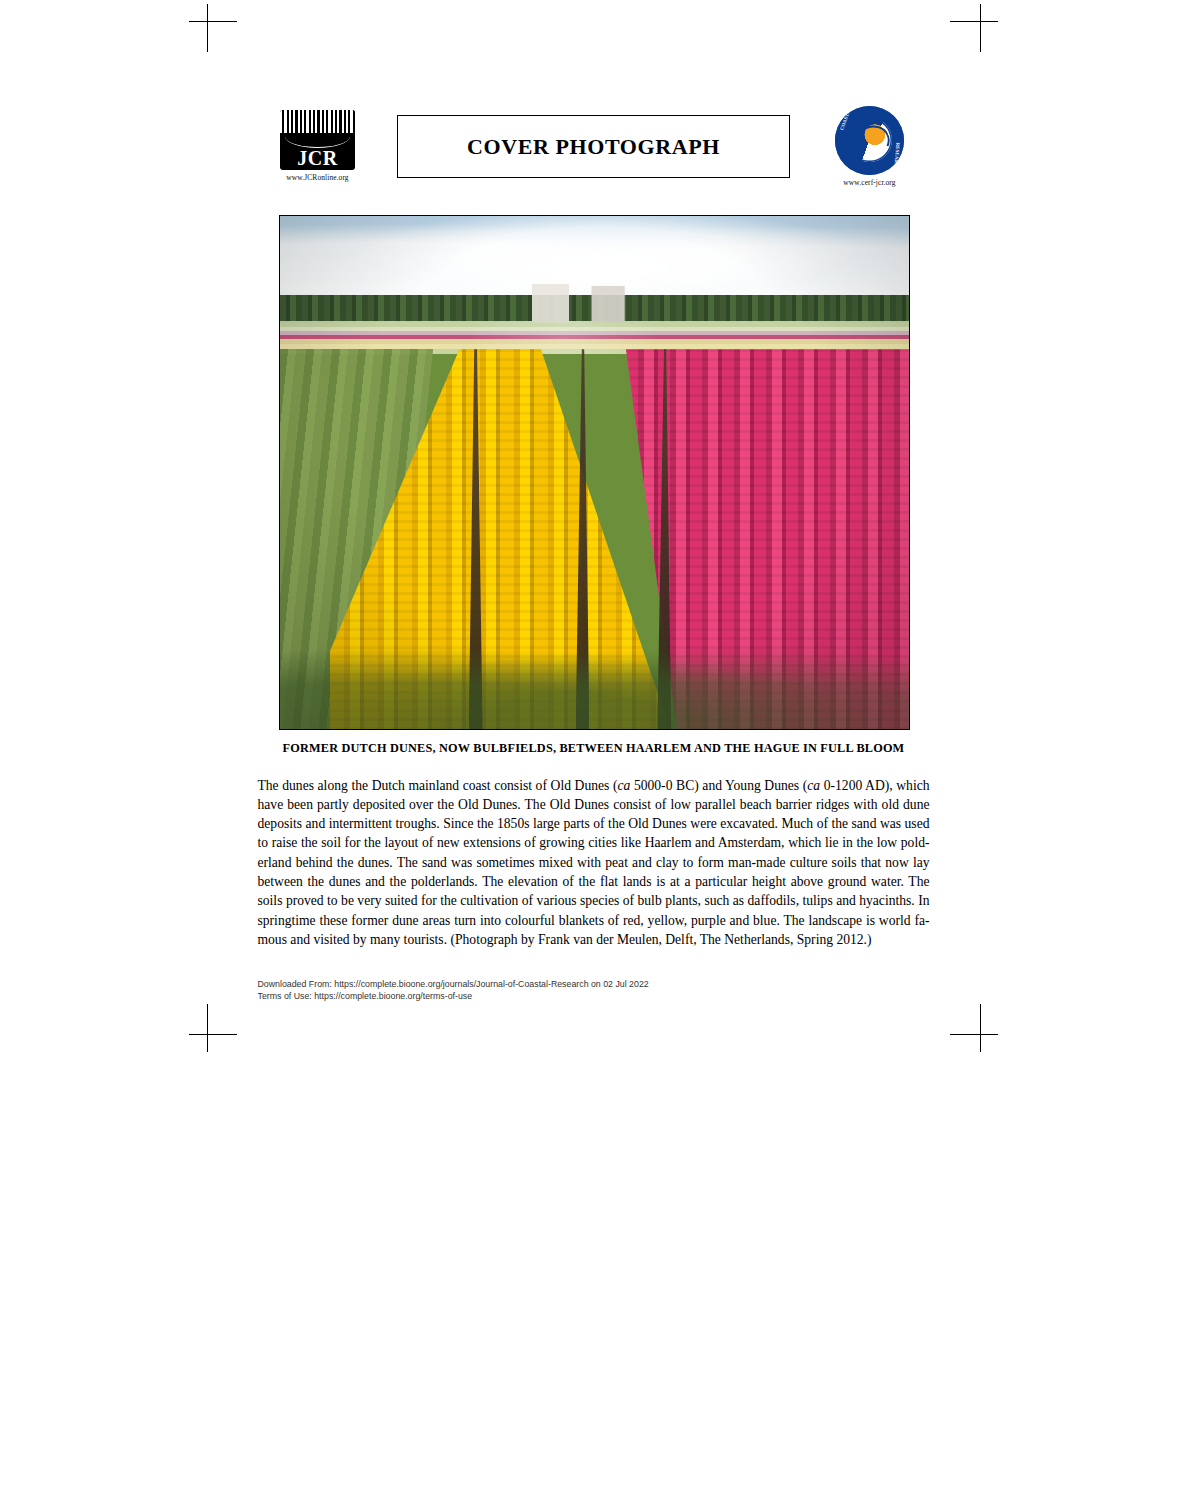JCR
www.JCRonline.org
COVER PHOTOGRAPH
COASTAL EDUCATION RESEARCH FOUNDATION, INC.
www.cerf-jcr.org
Former Dutch Dunes, Now Bulbfields, Between Haarlem and The Hague in Full Bloom
The dunes along the Dutch mainland coast consist of Old Dunes (ca 5000-0 BC) and Young Dunes (ca 0-1200 AD), which have been partly deposited over the Old Dunes. The Old Dunes consist of low parallel beach barrier ridges with old dune deposits and intermittent troughs. Since the 1850s large parts of the Old Dunes were excavated. Much of the sand was used to raise the soil for the layout of new extensions of growing cities like Haarlem and Amsterdam, which lie in the low polderland behind the dunes. The sand was sometimes mixed with peat and clay to form man-made culture soils that now lay between the dunes and the polderlands. The elevation of the flat lands is at a particular height above ground water. The soils proved to be very suited for the cultivation of various species of bulb plants, such as daffodils, tulips and hyacinths. In springtime these former dune areas turn into colourful blankets of red, yellow, purple and blue. The landscape is world famous and visited by many tourists. (Photograph by Frank van der Meulen, Delft, The Netherlands, Spring 2012.)
Downloaded From: https://complete.bioone.org/journals/Journal-of-Coastal-Research on 02 Jul 2022
Terms of Use: https://complete.bioone.org/terms-of-use